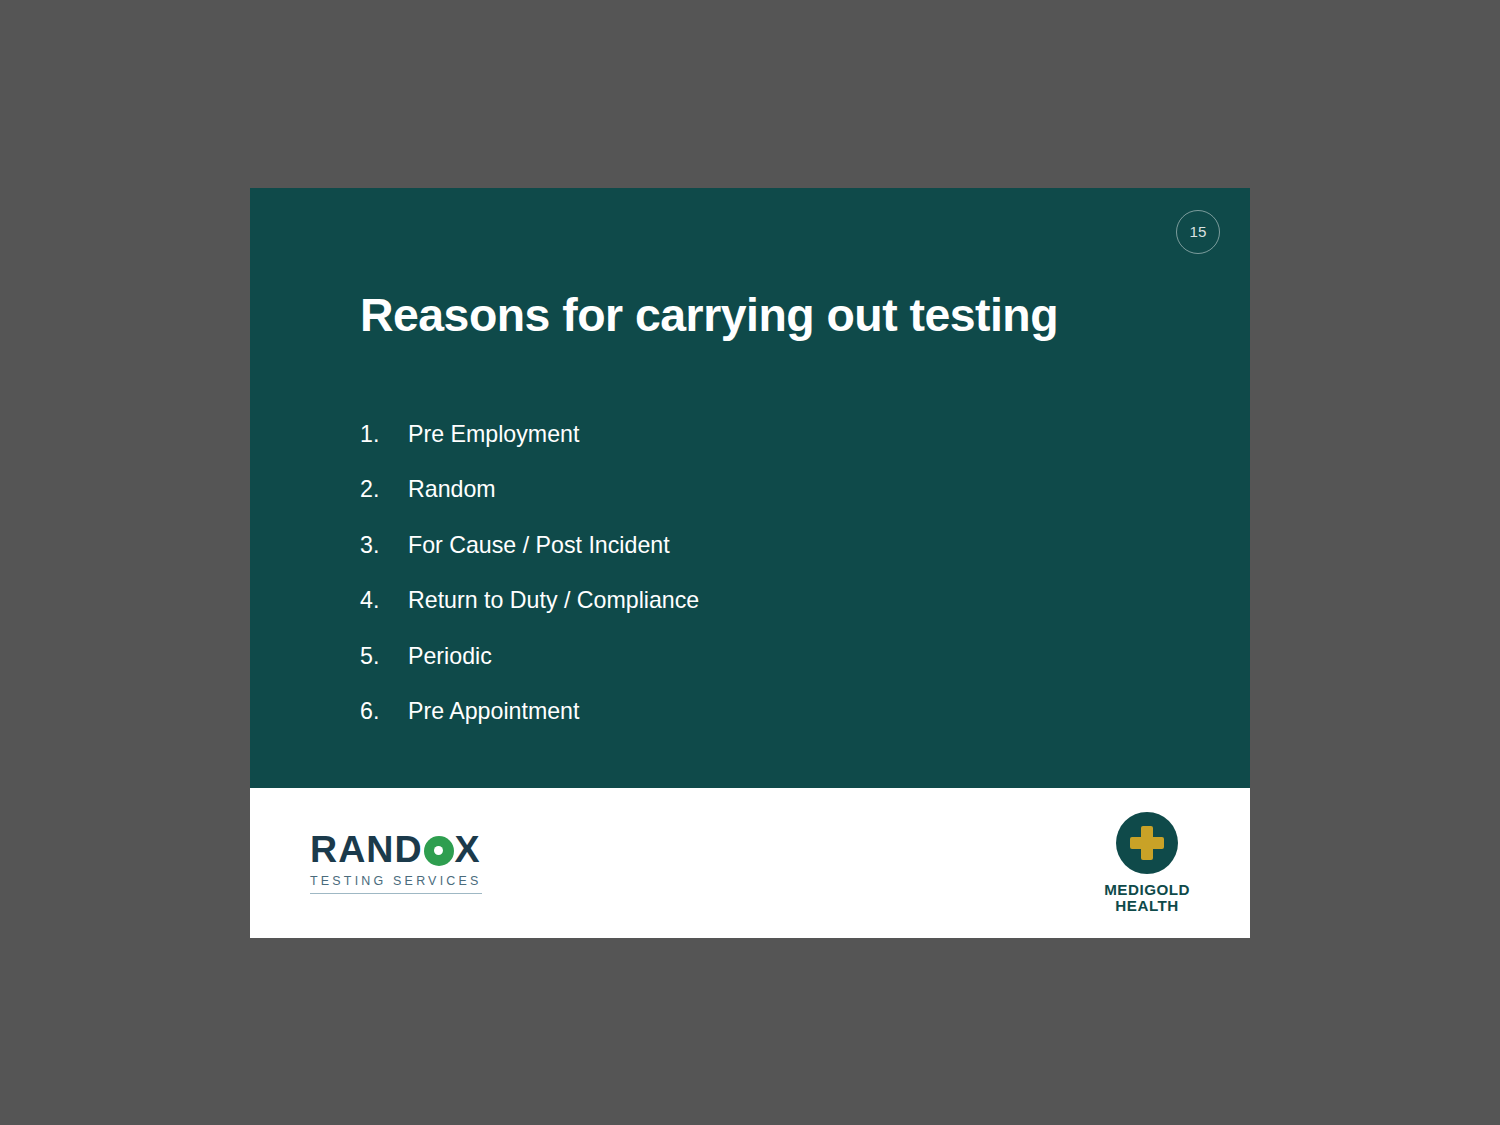15
Reasons for carrying out testing
Pre Employment
Random
For Cause / Post Incident
Return to Duty / Compliance
Periodic
Pre Appointment
RAND X
TESTING SERVICES
MEDIGOLD
HEALTH